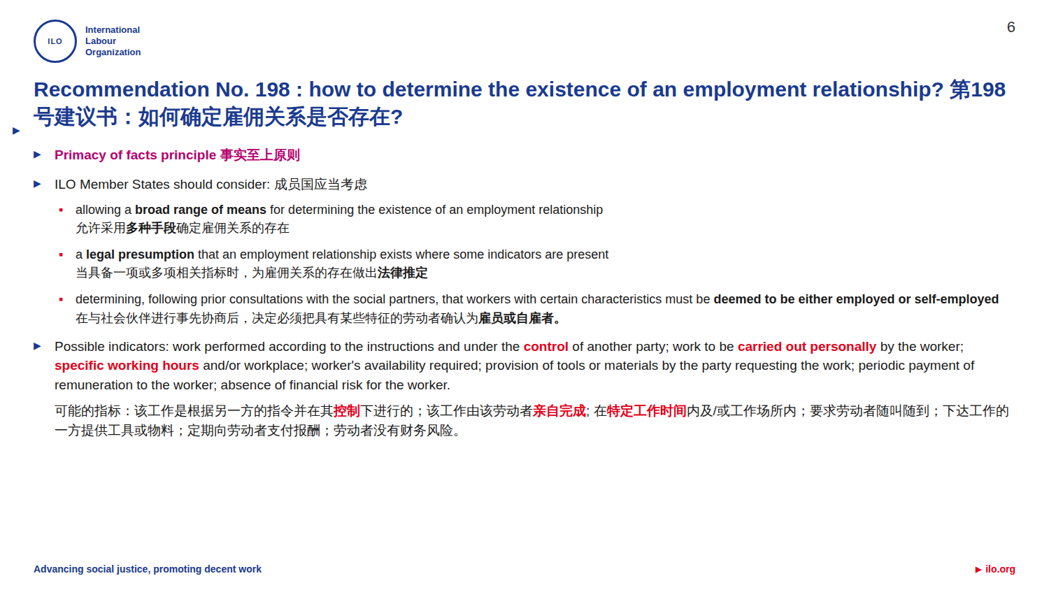6
ILO
International
Labour
Organization
▶
Recommendation No. 198 : how to determine the existence of an employment relationship? 第198号建议书：如何确定雇佣关系是否存在?
Primacy of facts principle 事实至上原则
ILO Member States should consider: 成员国应当考虑
allowing a broad range of means for determining the existence of an employment relationship 允许采用多种手段确定雇佣关系的存在
a legal presumption that an employment relationship exists where some indicators are present 当具备一项或多项相关指标时，为雇佣关系的存在做出法律推定
determining, following prior consultations with the social partners, that workers with certain characteristics must be deemed to be either employed or self-employed 在与社会伙伴进行事先协商后，决定必须把具有某些特征的劳动者确认为雇员或自雇者。
Possible indicators: work performed according to the instructions and under the control of another party; work to be carried out personally by the worker; specific working hours and/or workplace; worker's availability required; provision of tools or materials by the party requesting the work; periodic payment of remuneration to the worker; absence of financial risk for the worker. 可能的指标：该工作是根据另一方的指令并在其控制下进行的；该工作由该劳动者亲自完成; 在特定工作时间内及/或工作场所内；要求劳动者随叫随到；下达工作的一方提供工具或物料；定期向劳动者支付报酬；劳动者没有财务风险。
Advancing social justice, promoting decent work
ilo.org